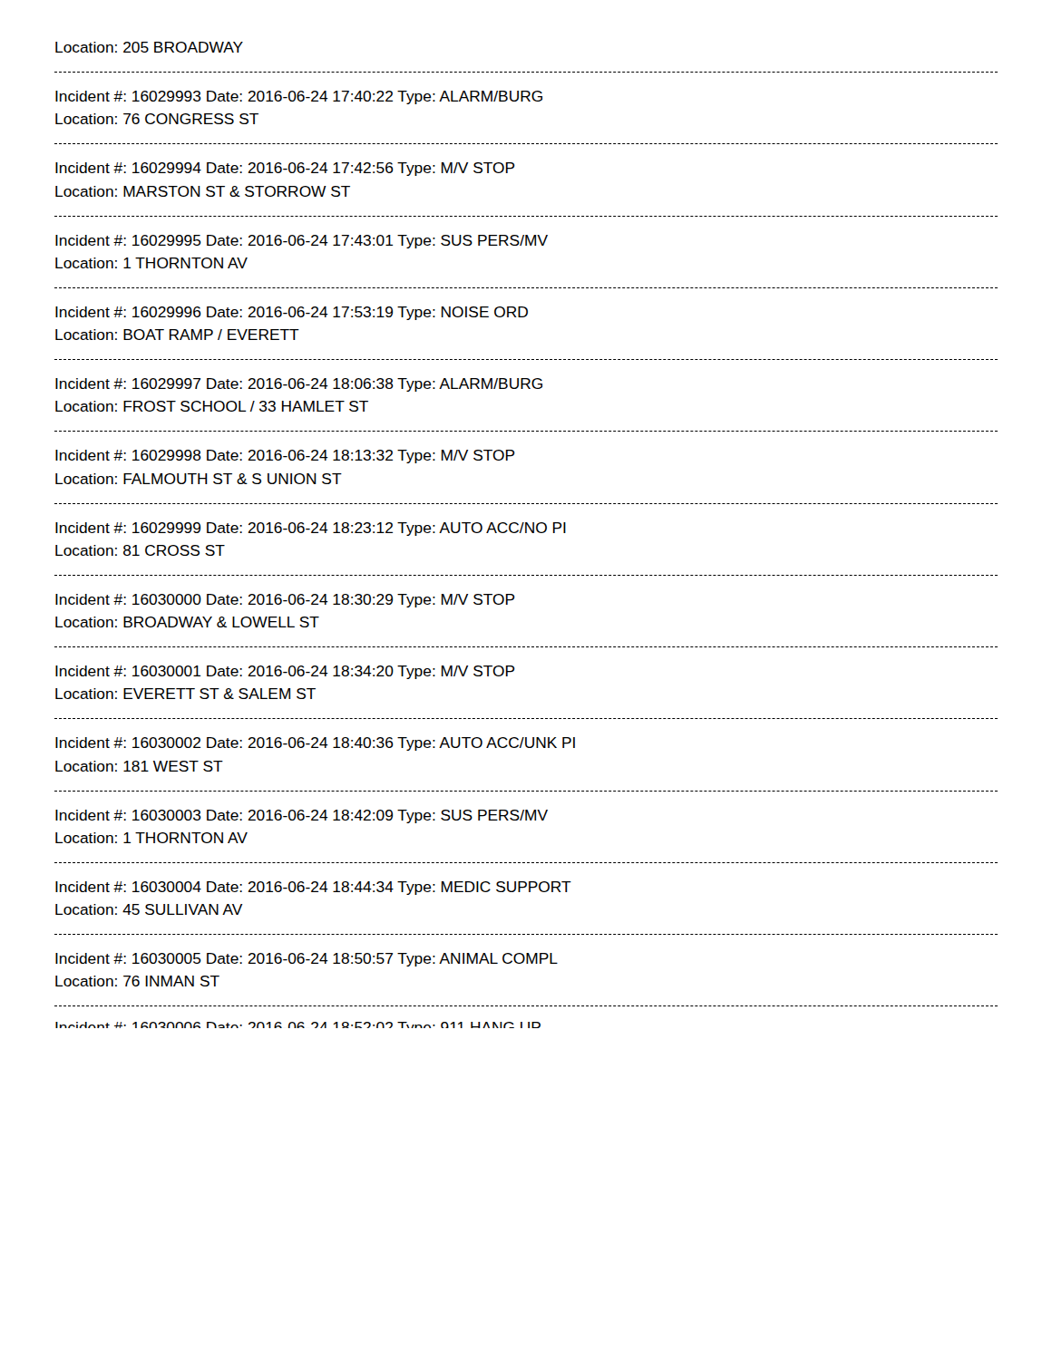Location: 205 BROADWAY
Incident #: 16029993 Date: 2016-06-24 17:40:22 Type: ALARM/BURG
Location: 76 CONGRESS ST
Incident #: 16029994 Date: 2016-06-24 17:42:56 Type: M/V STOP
Location: MARSTON ST & STORROW ST
Incident #: 16029995 Date: 2016-06-24 17:43:01 Type: SUS PERS/MV
Location: 1 THORNTON AV
Incident #: 16029996 Date: 2016-06-24 17:53:19 Type: NOISE ORD
Location: BOAT RAMP / EVERETT
Incident #: 16029997 Date: 2016-06-24 18:06:38 Type: ALARM/BURG
Location: FROST SCHOOL / 33 HAMLET ST
Incident #: 16029998 Date: 2016-06-24 18:13:32 Type: M/V STOP
Location: FALMOUTH ST & S UNION ST
Incident #: 16029999 Date: 2016-06-24 18:23:12 Type: AUTO ACC/NO PI
Location: 81 CROSS ST
Incident #: 16030000 Date: 2016-06-24 18:30:29 Type: M/V STOP
Location: BROADWAY & LOWELL ST
Incident #: 16030001 Date: 2016-06-24 18:34:20 Type: M/V STOP
Location: EVERETT ST & SALEM ST
Incident #: 16030002 Date: 2016-06-24 18:40:36 Type: AUTO ACC/UNK PI
Location: 181 WEST ST
Incident #: 16030003 Date: 2016-06-24 18:42:09 Type: SUS PERS/MV
Location: 1 THORNTON AV
Incident #: 16030004 Date: 2016-06-24 18:44:34 Type: MEDIC SUPPORT
Location: 45 SULLIVAN AV
Incident #: 16030005 Date: 2016-06-24 18:50:57 Type: ANIMAL COMPL
Location: 76 INMAN ST
Incident #: 16030006 Date: 2016-06-24 18:52:02 Type: 911 HANG UP